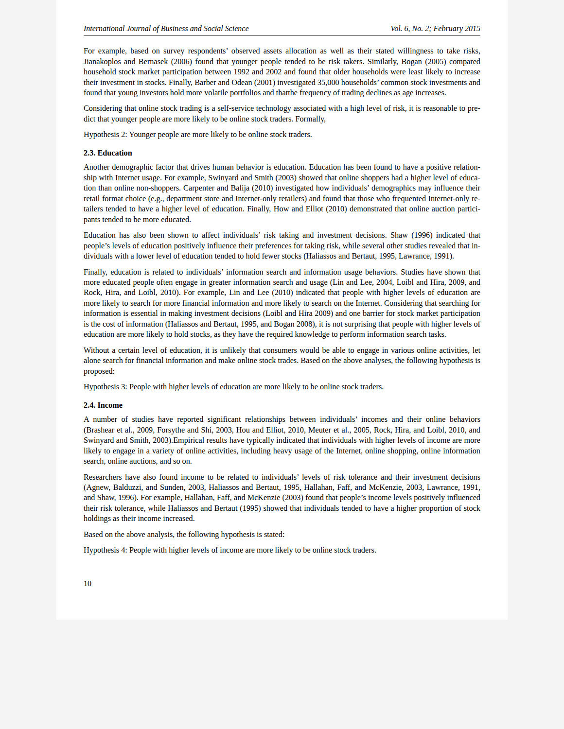International Journal of Business and Social Science Vol. 6, No. 2; February 2015
For example, based on survey respondents’ observed assets allocation as well as their stated willingness to take risks, Jianakoplos and Bernasek (2006) found that younger people tended to be risk takers. Similarly, Bogan (2005) compared household stock market participation between 1992 and 2002 and found that older households were least likely to increase their investment in stocks. Finally, Barber and Odean (2001) investigated 35,000 households’ common stock investments and found that young investors hold more volatile portfolios and thatthe frequency of trading declines as age increases.
Considering that online stock trading is a self-service technology associated with a high level of risk, it is reasonable to predict that younger people are more likely to be online stock traders. Formally,
Hypothesis 2: Younger people are more likely to be online stock traders.
2.3. Education
Another demographic factor that drives human behavior is education. Education has been found to have a positive relationship with Internet usage. For example, Swinyard and Smith (2003) showed that online shoppers had a higher level of education than online non-shoppers. Carpenter and Balija (2010) investigated how individuals’ demographics may influence their retail format choice (e.g., department store and Internet-only retailers) and found that those who frequented Internet-only retailers tended to have a higher level of education. Finally, How and Elliot (2010) demonstrated that online auction participants tended to be more educated.
Education has also been shown to affect individuals’ risk taking and investment decisions. Shaw (1996) indicated that people’s levels of education positively influence their preferences for taking risk, while several other studies revealed that individuals with a lower level of education tended to hold fewer stocks (Haliassos and Bertaut, 1995, Lawrance, 1991).
Finally, education is related to individuals’ information search and information usage behaviors. Studies have shown that more educated people often engage in greater information search and usage (Lin and Lee, 2004, Loibl and Hira, 2009, and Rock, Hira, and Loibl, 2010). For example, Lin and Lee (2010) indicated that people with higher levels of education are more likely to search for more financial information and more likely to search on the Internet. Considering that searching for information is essential in making investment decisions (Loibl and Hira 2009) and one barrier for stock market participation is the cost of information (Haliassos and Bertaut, 1995, and Bogan 2008), it is not surprising that people with higher levels of education are more likely to hold stocks, as they have the required knowledge to perform information search tasks.
Without a certain level of education, it is unlikely that consumers would be able to engage in various online activities, let alone search for financial information and make online stock trades. Based on the above analyses, the following hypothesis is proposed:
Hypothesis 3: People with higher levels of education are more likely to be online stock traders.
2.4. Income
A number of studies have reported significant relationships between individuals’ incomes and their online behaviors (Brashear et al., 2009, Forsythe and Shi, 2003, Hou and Elliot, 2010, Meuter et al., 2005, Rock, Hira, and Loibl, 2010, and Swinyard and Smith, 2003).Empirical results have typically indicated that individuals with higher levels of income are more likely to engage in a variety of online activities, including heavy usage of the Internet, online shopping, online information search, online auctions, and so on.
Researchers have also found income to be related to individuals’ levels of risk tolerance and their investment decisions (Agnew, Balduzzi, and Sunden, 2003, Haliassos and Bertaut, 1995, Hallahan, Faff, and McKenzie, 2003, Lawrance, 1991, and Shaw, 1996). For example, Hallahan, Faff, and McKenzie (2003) found that people’s income levels positively influenced their risk tolerance, while Haliassos and Bertaut (1995) showed that individuals tended to have a higher proportion of stock holdings as their income increased.
Based on the above analysis, the following hypothesis is stated:
Hypothesis 4: People with higher levels of income are more likely to be online stock traders.
10